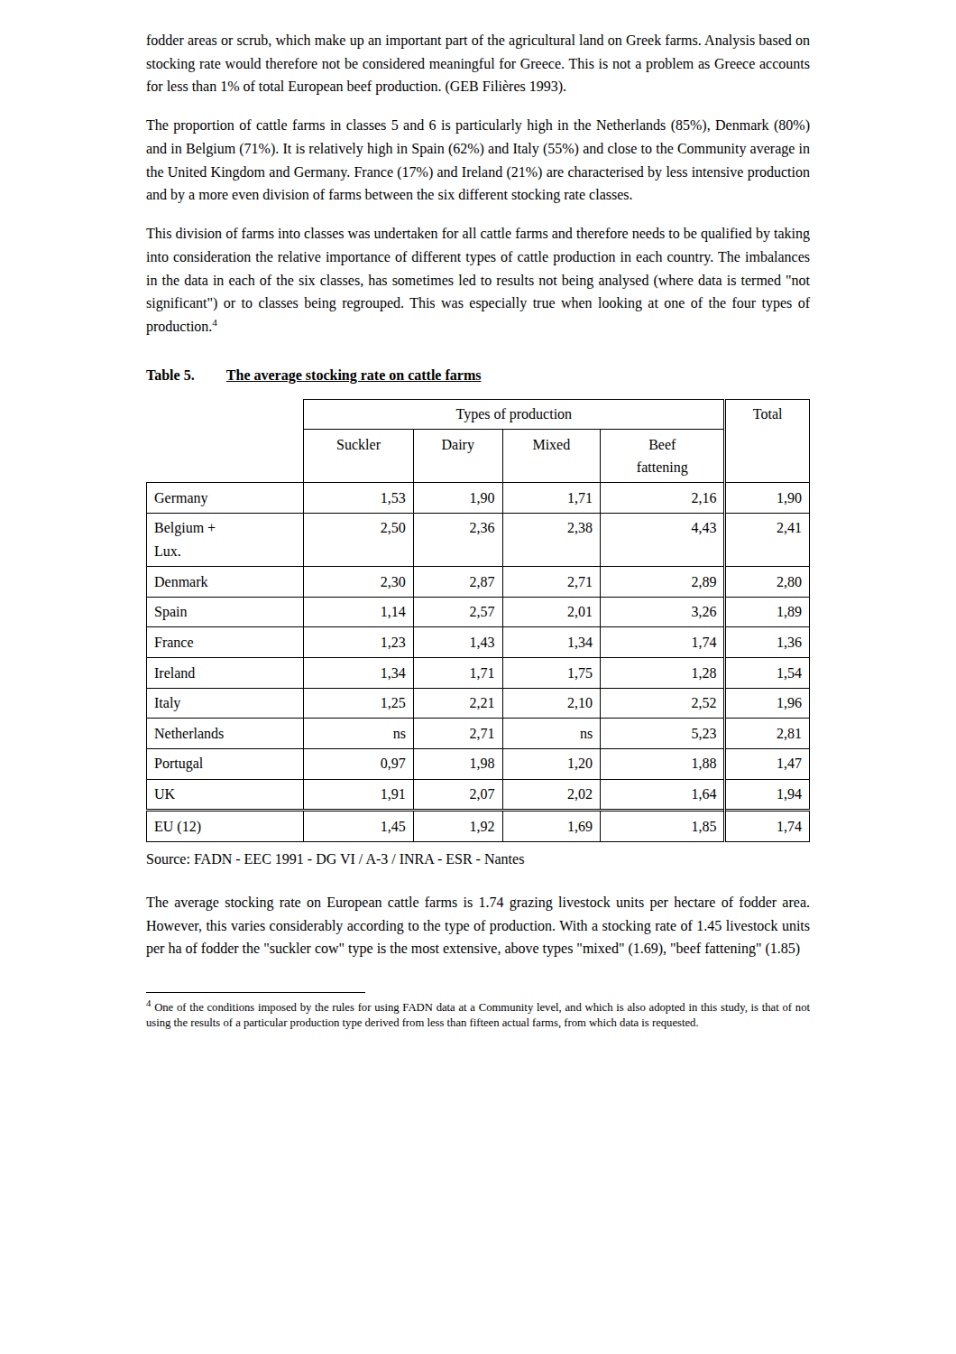fodder areas or scrub, which make up an important part of the agricultural land on Greek farms. Analysis based on stocking rate would therefore not be considered meaningful for Greece. This is not a problem as Greece accounts for less than 1% of total European beef production. (GEB Filières 1993).
The proportion of cattle farms in classes 5 and 6 is particularly high in the Netherlands (85%), Denmark (80%) and in Belgium (71%). It is relatively high in Spain (62%) and Italy (55%) and close to the Community average in the United Kingdom and Germany. France (17%) and Ireland (21%) are characterised by less intensive production and by a more even division of farms between the six different stocking rate classes.
This division of farms into classes was undertaken for all cattle farms and therefore needs to be qualified by taking into consideration the relative importance of different types of cattle production in each country. The imbalances in the data in each of the six classes, has sometimes led to results not being analysed (where data is termed "not significant") or to classes being regrouped. This was especially true when looking at one of the four types of production.4
Table 5. The average stocking rate on cattle farms
| | Types of production | Total |
| --- | --- | --- |
| Suckler | Dairy | Mixed | Beef fattening |
| Germany | 1,53 | 1,90 | 1,71 | 2,16 | 1,90 |
| Belgium + Lux. | 2,50 | 2,36 | 2,38 | 4,43 | 2,41 |
| Denmark | 2,30 | 2,87 | 2,71 | 2,89 | 2,80 |
| Spain | 1,14 | 2,57 | 2,01 | 3,26 | 1,89 |
| France | 1,23 | 1,43 | 1,34 | 1,74 | 1,36 |
| Ireland | 1,34 | 1,71 | 1,75 | 1,28 | 1,54 |
| Italy | 1,25 | 2,21 | 2,10 | 2,52 | 1,96 |
| Netherlands | ns | 2,71 | ns | 5,23 | 2,81 |
| Portugal | 0,97 | 1,98 | 1,20 | 1,88 | 1,47 |
| UK | 1,91 | 2,07 | 2,02 | 1,64 | 1,94 |
| EU (12) | 1,45 | 1,92 | 1,69 | 1,85 | 1,74 |
Source: FADN - EEC 1991 - DG VI / A-3 / INRA - ESR - Nantes
The average stocking rate on European cattle farms is 1.74 grazing livestock units per hectare of fodder area. However, this varies considerably according to the type of production. With a stocking rate of 1.45 livestock units per ha of fodder the "suckler cow" type is the most extensive, above types "mixed" (1.69), "beef fattening" (1.85)
4 One of the conditions imposed by the rules for using FADN data at a Community level, and which is also adopted in this study, is that of not using the results of a particular production type derived from less than fifteen actual farms, from which data is requested.